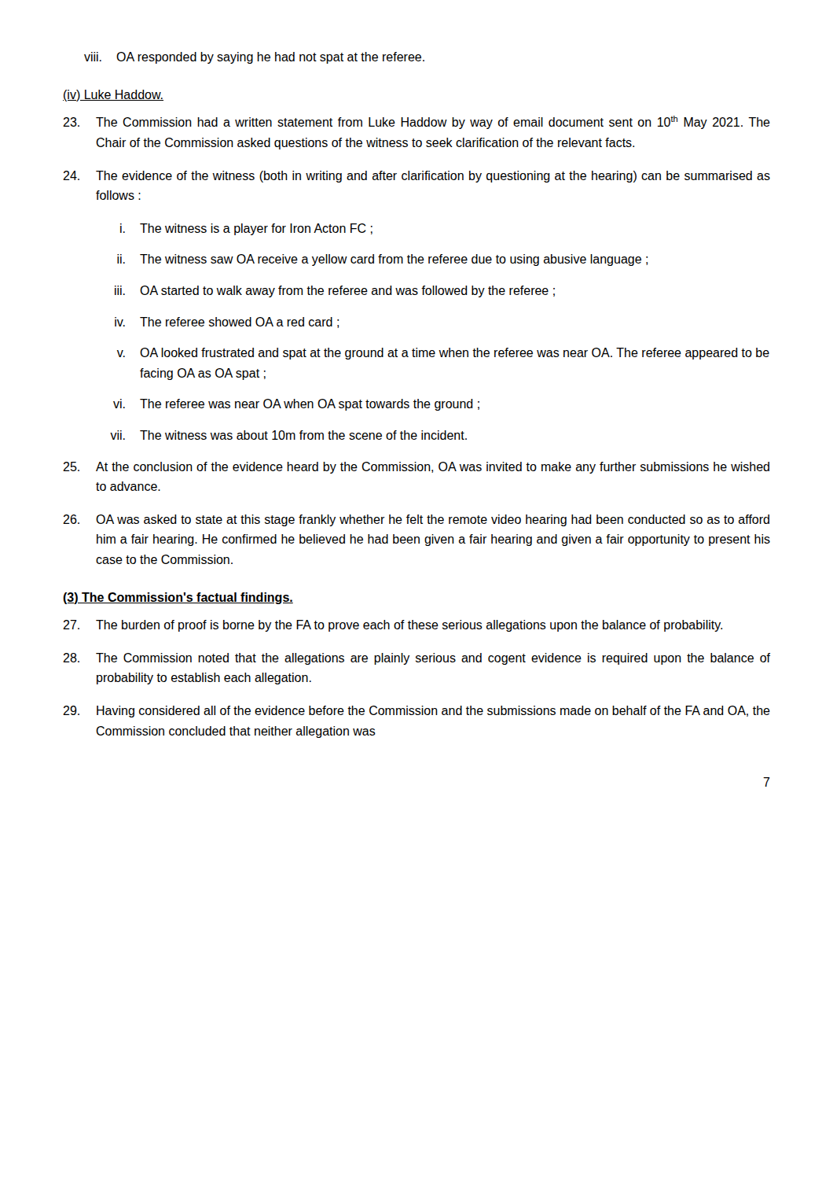viii.
OA responded by saying he had not spat at the referee.
(iv) Luke Haddow.
23.
The Commission had a written statement from Luke Haddow by way of email document sent on 10th May 2021. The Chair of the Commission asked questions of the witness to seek clarification of the relevant facts.
24.
The evidence of the witness (both in writing and after clarification by questioning at the hearing) can be summarised as follows :
i.
The witness is a player for Iron Acton FC ;
ii.
The witness saw OA receive a yellow card from the referee due to using abusive language ;
iii.
OA started to walk away from the referee and was followed by the referee ;
iv.
The referee showed OA a red card ;
v.
OA looked frustrated and spat at the ground at a time when the referee was near OA. The referee appeared to be facing OA as OA spat ;
vi.
The referee was near OA when OA spat towards the ground ;
vii.
The witness was about 10m from the scene of the incident.
25.
At the conclusion of the evidence heard by the Commission, OA was invited to make any further submissions he wished to advance.
26.
OA was asked to state at this stage frankly whether he felt the remote video hearing had been conducted so as to afford him a fair hearing. He confirmed he believed he had been given a fair hearing and given a fair opportunity to present his case to the Commission.
(3) The Commission's factual findings.
27.
The burden of proof is borne by the FA to prove each of these serious allegations upon the balance of probability.
28.
The Commission noted that the allegations are plainly serious and cogent evidence is required upon the balance of probability to establish each allegation.
29.
Having considered all of the evidence before the Commission and the submissions made on behalf of the FA and OA, the Commission concluded that neither allegation was
7